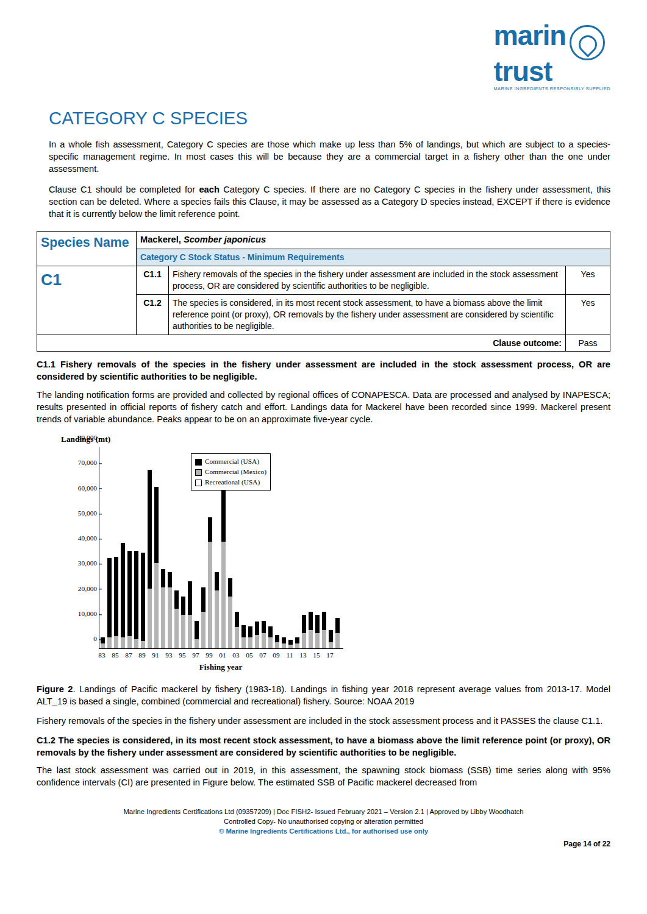marin
trust
MARINE INGREDIENTS RESPONSIBLY SUPPLIED
CATEGORY C SPECIES
In a whole fish assessment, Category C species are those which make up less than 5% of landings, but which are subject to a species-specific management regime. In most cases this will be because they are a commercial target in a fishery other than the one under assessment.
Clause C1 should be completed for each Category C species. If there are no Category C species in the fishery under assessment, this section can be deleted. Where a species fails this Clause, it may be assessed as a Category D species instead, EXCEPT if there is evidence that it is currently below the limit reference point.
| Species Name | Mackerel, Scomber japonicus |
| Category C Stock Status - Minimum Requirements |
| C1 | C1.1 | Fishery removals of the species in the fishery under assessment are included in the stock assessment process, OR are considered by scientific authorities to be negligible. | Yes |
| C1.2 | The species is considered, in its most recent stock assessment, to have a biomass above the limit reference point (or proxy), OR removals by the fishery under assessment are considered by scientific authorities to be negligible. | Yes |
| Clause outcome: | Pass |
C1.1 Fishery removals of the species in the fishery under assessment are included in the stock assessment process, OR are considered by scientific authorities to be negligible.
The landing notification forms are provided and collected by regional offices of CONAPESCA. Data are processed and analysed by INAPESCA; results presented in official reports of fishery catch and effort. Landings data for Mackerel have been recorded since 1999. Mackerel present trends of variable abundance. Peaks appear to be on an approximate five-year cycle.
Landings (mt)
80,000
70,000
60,000
50,000
40,000
30,000
20,000
10,000
0
Commercial (USA)
Commercial (Mexico)
Recreational (USA)
83 85 87 89 91 93 95 97 99 01 03 05 07 09 11 13 15 17
Fishing year
Figure 2. Landings of Pacific mackerel by fishery (1983-18). Landings in fishing year 2018 represent average values from 2013-17. Model ALT_19 is based a single, combined (commercial and recreational) fishery. Source: NOAA 2019
Fishery removals of the species in the fishery under assessment are included in the stock assessment process and it PASSES the clause C1.1.
C1.2 The species is considered, in its most recent stock assessment, to have a biomass above the limit reference point (or proxy), OR removals by the fishery under assessment are considered by scientific authorities to be negligible.
The last stock assessment was carried out in 2019, in this assessment, the spawning stock biomass (SSB) time series along with 95% confidence intervals (CI) are presented in Figure below. The estimated SSB of Pacific mackerel decreased from
Marine Ingredients Certifications Ltd (09357209) | Doc FISH2- Issued February 2021 – Version 2.1 | Approved by Libby Woodhatch
Controlled Copy- No unauthorised copying or alteration permitted
© Marine Ingredients Certifications Ltd., for authorised use only
Page 14 of 22